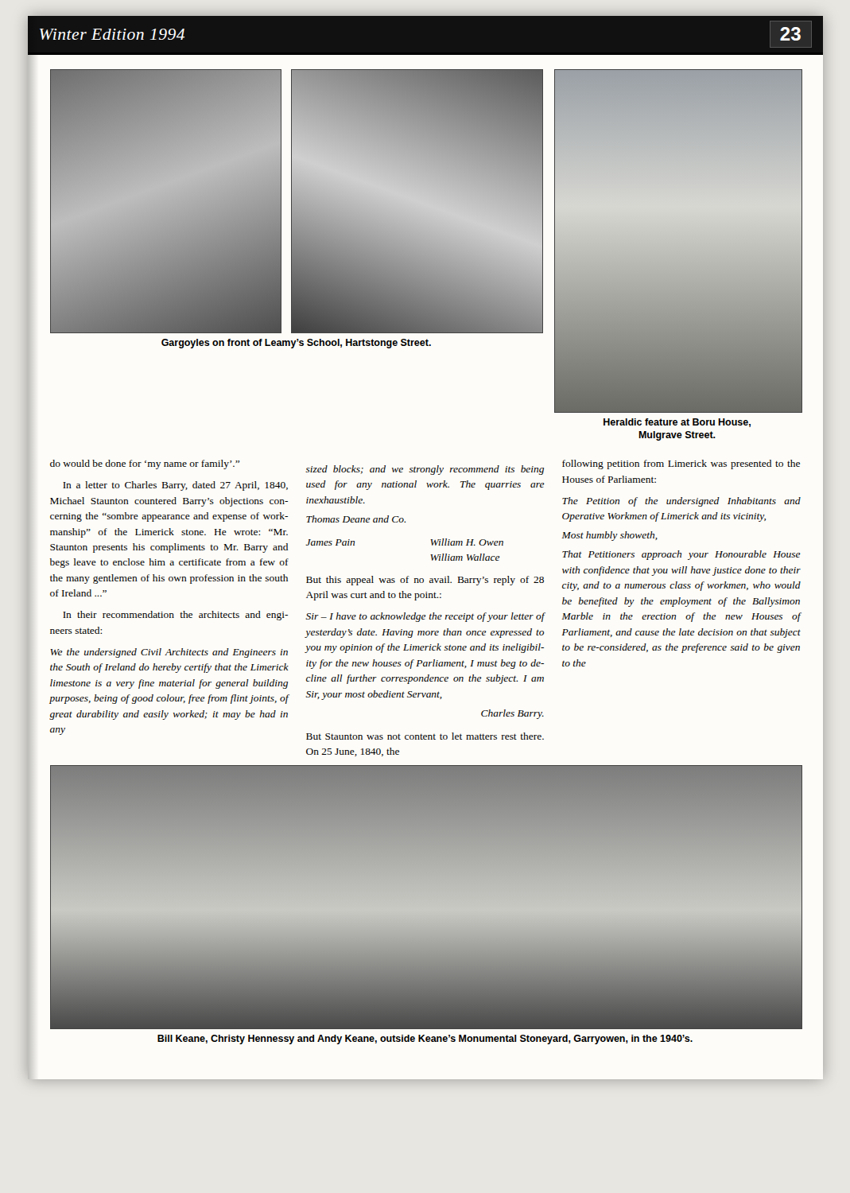Winter Edition 1994
23
Gargoyles on front of Leamy’s School, Hartstonge Street.
Heraldic feature at Boru House,
Mulgrave Street.
do would be done for ‘my name or family’.”
In a letter to Charles Barry, dated 27 April, 1840, Michael Staunton countered Barry’s objections concerning the “sombre appearance and expense of workmanship” of the Limerick stone. He wrote: “Mr. Staunton presents his compliments to Mr. Barry and begs leave to enclose him a certificate from a few of the many gentlemen of his own profession in the south of Ireland ...”
In their recommendation the architects and engineers stated:
We the undersigned Civil Architects and Engineers in the South of Ireland do hereby certify that the Limerick limestone is a very fine material for general building purposes, being of good colour, free from flint joints, of great durability and easily worked; it may be had in any
sized blocks; and we strongly recommend its being used for any national work. The quarries are inexhaustible.
Thomas Deane and Co.
James Pain
William H. Owen William Wallace
But this appeal was of no avail. Barry’s reply of 28 April was curt and to the point.:
Sir – I have to acknowledge the receipt of your letter of yesterday’s date. Having more than once expressed to you my opinion of the Limerick stone and its ineligibility for the new houses of Parliament, I must beg to decline all further correspondence on the subject. I am Sir, your most obedient Servant,
Charles Barry.
But Staunton was not content to let matters rest there. On 25 June, 1840, the
following petition from Limerick was presented to the Houses of Parliament:
The Petition of the undersigned Inhabitants and Operative Workmen of Limerick and its vicinity,
Most humbly showeth,
That Petitioners approach your Honourable House with confidence that you will have justice done to their city, and to a numerous class of workmen, who would be benefited by the employment of the Ballysimon Marble in the erection of the new Houses of Parliament, and cause the late decision on that subject to be re-considered, as the preference said to be given to the
Bill Keane, Christy Hennessy and Andy Keane, outside Keane’s Monumental Stoneyard, Garryowen, in the 1940’s.